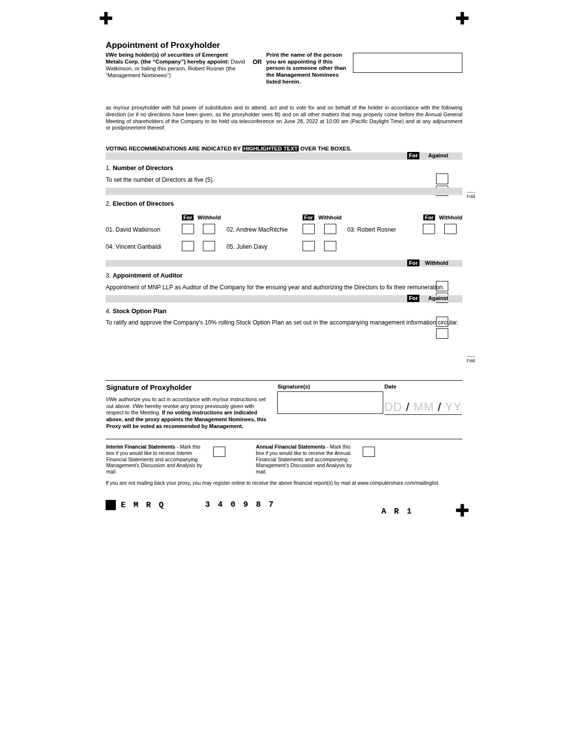✚ ✚ ✚
——
Fold
——
Fold
Appointment of Proxyholder
I/We being holder(s) of securities of Emergent Metals Corp. (the “Company”) hereby appoint: David Watkinson, or failing this person, Robert Rosner (the “Management Nominees”)
OR
Print the name of the person you are appointing if this person is someone other than the Management Nominees listed herein.
as my/our proxyholder with full power of substitution and to attend, act and to vote for and on behalf of the holder in accordance with the following direction (or if no directions have been given, as the proxyholder sees fit) and on all other matters that may properly come before the Annual General Meeting of shareholders of the Company to be held via teleconference on June 28, 2022 at 10:00 am (Pacific Daylight Time) and at any adjournment or postponement thereof.
VOTING RECOMMENDATIONS ARE INDICATED BY HIGHLIGHTED TEXT OVER THE BOXES.
For Against
1. Number of Directors
To set the number of Directors at five (5).
2. Election of Directors
| | For | Withhold | | | For | Withhold | | | For | Withhold |
| 01. David Watkinson | | | | 02. Andrew MacRitchie | | | | 03. Robert Rosner | | |
| 04. Vincent Garibaldi | | | | 05. Julien Davy | | | | | | |
For Withhold
3. Appointment of Auditor
Appointment of MNP LLP as Auditor of the Company for the ensuing year and authorizing the Directors to fix their remuneration.
For Against
4. Stock Option Plan
To ratify and approve the Company's 10% rolling Stock Option Plan as set out in the accompanying management information circular.
| Signature of Proxyholder I/We authorize you to act in accordance with my/our instructions set out above. I/We hereby revoke any proxy previously given with respect to the Meeting. If no voting instructions are indicated above, and the proxy appoints the Management Nominees, this Proxy will be voted as recommended by Management. | Signature(s) | Date DD / MM / YY |
| Interim Financial Statements - Mark this box if you would like to receive Interim Financial Statements and accompanying Management's Discussion and Analysis by mail. | | | Annual Financial Statements - Mark this box if you would like to receive the Annual Financial Statements and accompanying Management's Discussion and Analysis by mail. | | |
If you are not mailing back your proxy, you may register online to receive the above financial report(s) by mail at www.computershare.com/mailinglist.
E M R Q 3 4 0 9 8 7 A R 1